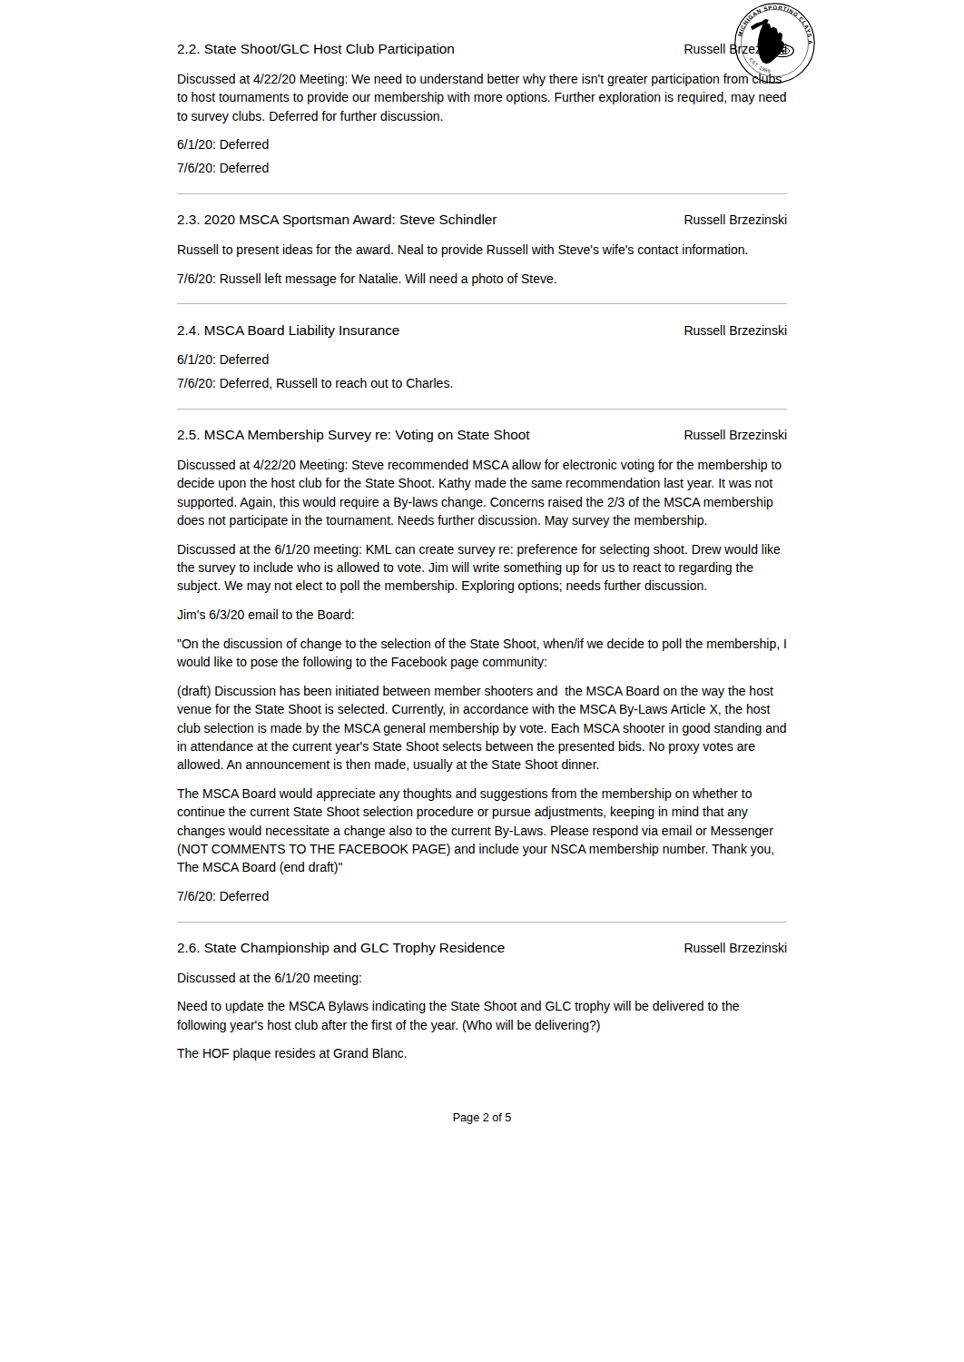MICHIGAN SPORTING CLAYS ASSOC EST. 1989
2.2. State Shoot/GLC Host Club Participation
Russell Brzezinski
Discussed at 4/22/20 Meeting: We need to understand better why there isn't greater participation from clubs to host tournaments to provide our membership with more options. Further exploration is required, may need to survey clubs. Deferred for further discussion.
6/1/20: Deferred
7/6/20: Deferred
2.3. 2020 MSCA Sportsman Award: Steve Schindler
Russell Brzezinski
Russell to present ideas for the award. Neal to provide Russell with Steve's wife's contact information.
7/6/20: Russell left message for Natalie. Will need a photo of Steve.
2.4. MSCA Board Liability Insurance
Russell Brzezinski
6/1/20: Deferred
7/6/20: Deferred, Russell to reach out to Charles.
2.5. MSCA Membership Survey re: Voting on State Shoot
Russell Brzezinski
Discussed at 4/22/20 Meeting: Steve recommended MSCA allow for electronic voting for the membership to decide upon the host club for the State Shoot. Kathy made the same recommendation last year. It was not supported. Again, this would require a By-laws change. Concerns raised the 2/3 of the MSCA membership does not participate in the tournament. Needs further discussion. May survey the membership.
Discussed at the 6/1/20 meeting: KML can create survey re: preference for selecting shoot. Drew would like the survey to include who is allowed to vote. Jim will write something up for us to react to regarding the subject. We may not elect to poll the membership. Exploring options; needs further discussion.
Jim's 6/3/20 email to the Board:
"On the discussion of change to the selection of the State Shoot, when/if we decide to poll the membership, I would like to pose the following to the Facebook page community:
(draft) Discussion has been initiated between member shooters and the MSCA Board on the way the host venue for the State Shoot is selected. Currently, in accordance with the MSCA By-Laws Article X, the host club selection is made by the MSCA general membership by vote. Each MSCA shooter in good standing and in attendance at the current year's State Shoot selects between the presented bids. No proxy votes are allowed. An announcement is then made, usually at the State Shoot dinner.
The MSCA Board would appreciate any thoughts and suggestions from the membership on whether to continue the current State Shoot selection procedure or pursue adjustments, keeping in mind that any changes would necessitate a change also to the current By-Laws. Please respond via email or Messenger (NOT COMMENTS TO THE FACEBOOK PAGE) and include your NSCA membership number. Thank you, The MSCA Board (end draft)"
7/6/20: Deferred
2.6. State Championship and GLC Trophy Residence
Russell Brzezinski
Discussed at the 6/1/20 meeting:
Need to update the MSCA Bylaws indicating the State Shoot and GLC trophy will be delivered to the following year's host club after the first of the year. (Who will be delivering?)
The HOF plaque resides at Grand Blanc.
Page 2 of 5